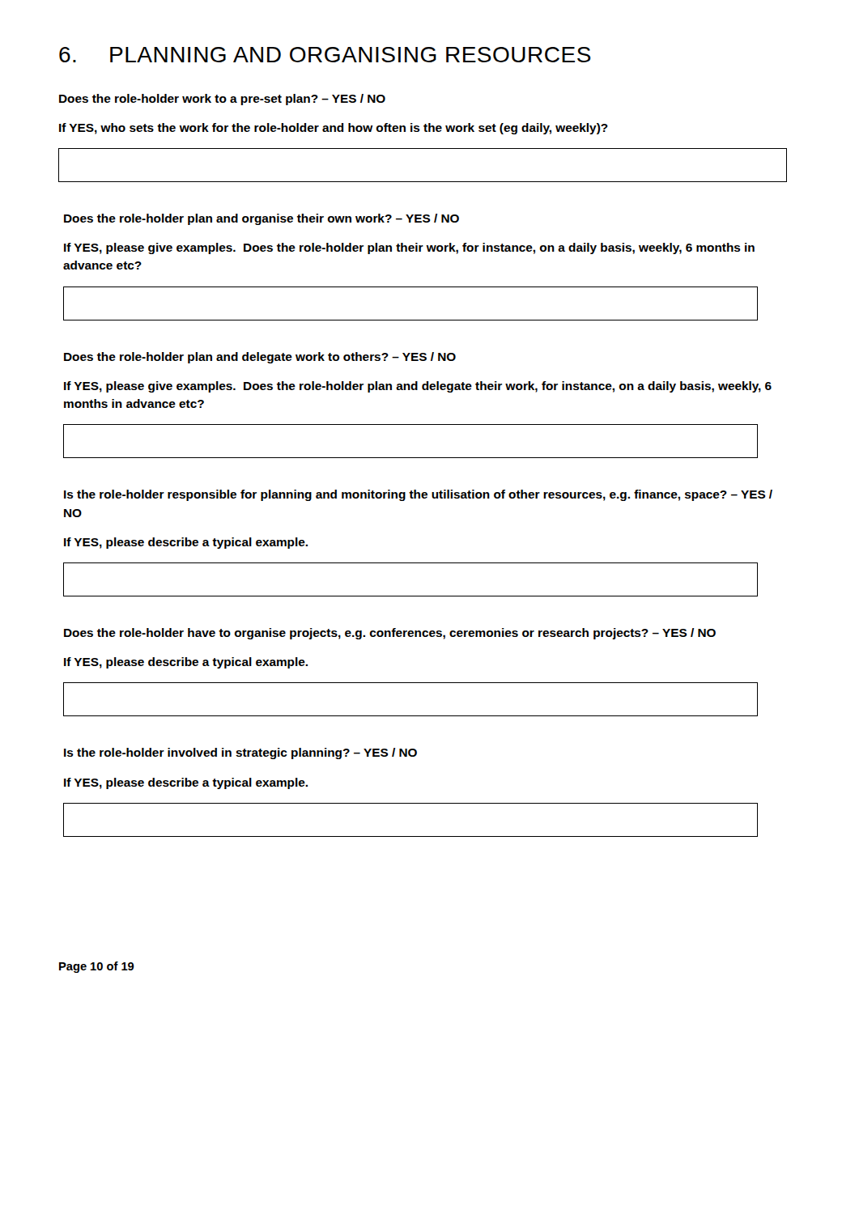6. PLANNING AND ORGANISING RESOURCES
Does the role-holder work to a pre-set plan? – YES / NO
If YES, who sets the work for the role-holder and how often is the work set (eg daily, weekly)?
Does the role-holder plan and organise their own work? – YES / NO
If YES, please give examples. Does the role-holder plan their work, for instance, on a daily basis, weekly, 6 months in advance etc?
Does the role-holder plan and delegate work to others? – YES / NO
If YES, please give examples. Does the role-holder plan and delegate their work, for instance, on a daily basis, weekly, 6 months in advance etc?
Is the role-holder responsible for planning and monitoring the utilisation of other resources, e.g. finance, space? – YES / NO
If YES, please describe a typical example.
Does the role-holder have to organise projects, e.g. conferences, ceremonies or research projects? – YES / NO
If YES, please describe a typical example.
Is the role-holder involved in strategic planning? – YES / NO
If YES, please describe a typical example.
Page 10 of 19